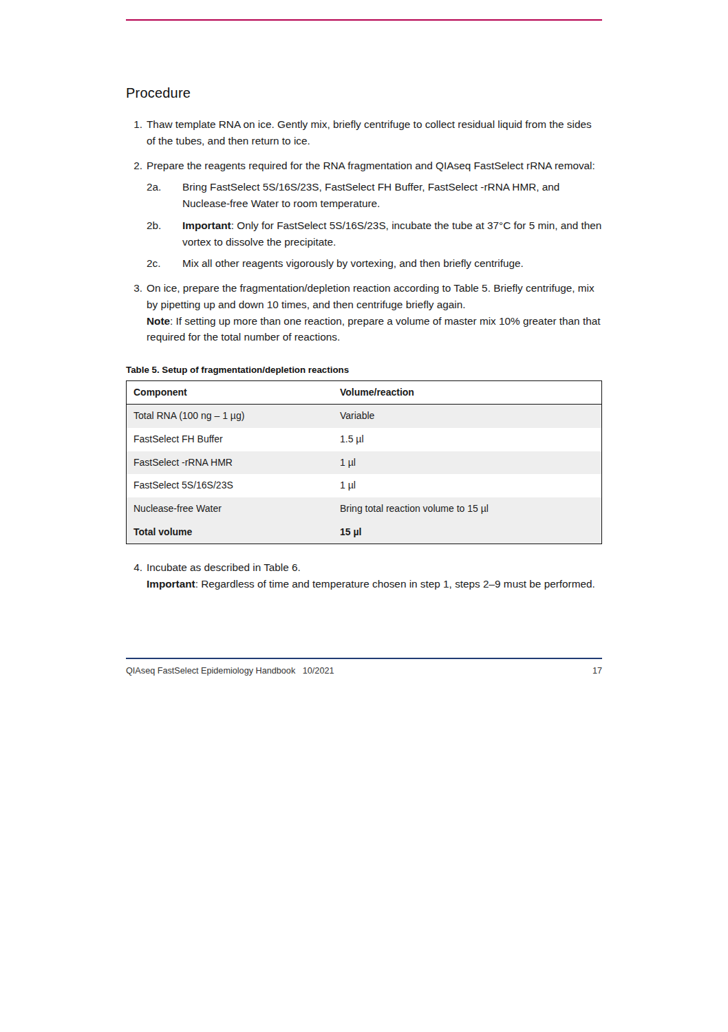Procedure
Thaw template RNA on ice. Gently mix, briefly centrifuge to collect residual liquid from the sides of the tubes, and then return to ice.
Prepare the reagents required for the RNA fragmentation and QIAseq FastSelect rRNA removal:
Bring FastSelect 5S/16S/23S, FastSelect FH Buffer, FastSelect -rRNA HMR, and Nuclease-free Water to room temperature.
Important: Only for FastSelect 5S/16S/23S, incubate the tube at 37°C for 5 min, and then vortex to dissolve the precipitate.
Mix all other reagents vigorously by vortexing, and then briefly centrifuge.
On ice, prepare the fragmentation/depletion reaction according to Table 5. Briefly centrifuge, mix by pipetting up and down 10 times, and then centrifuge briefly again.
Note: If setting up more than one reaction, prepare a volume of master mix 10% greater than that required for the total number of reactions.
Table 5. Setup of fragmentation/depletion reactions
| Component | Volume/reaction |
| --- | --- |
| Total RNA (100 ng – 1 µg) | Variable |
| FastSelect FH Buffer | 1.5 µl |
| FastSelect -rRNA HMR | 1 µl |
| FastSelect 5S/16S/23S | 1 µl |
| Nuclease-free Water | Bring total reaction volume to 15 µl |
| Total volume | 15 µl |
Incubate as described in Table 6.
Important: Regardless of time and temperature chosen in step 1, steps 2–9 must be performed.
QIAseq FastSelect Epidemiology Handbook 10/2021 17